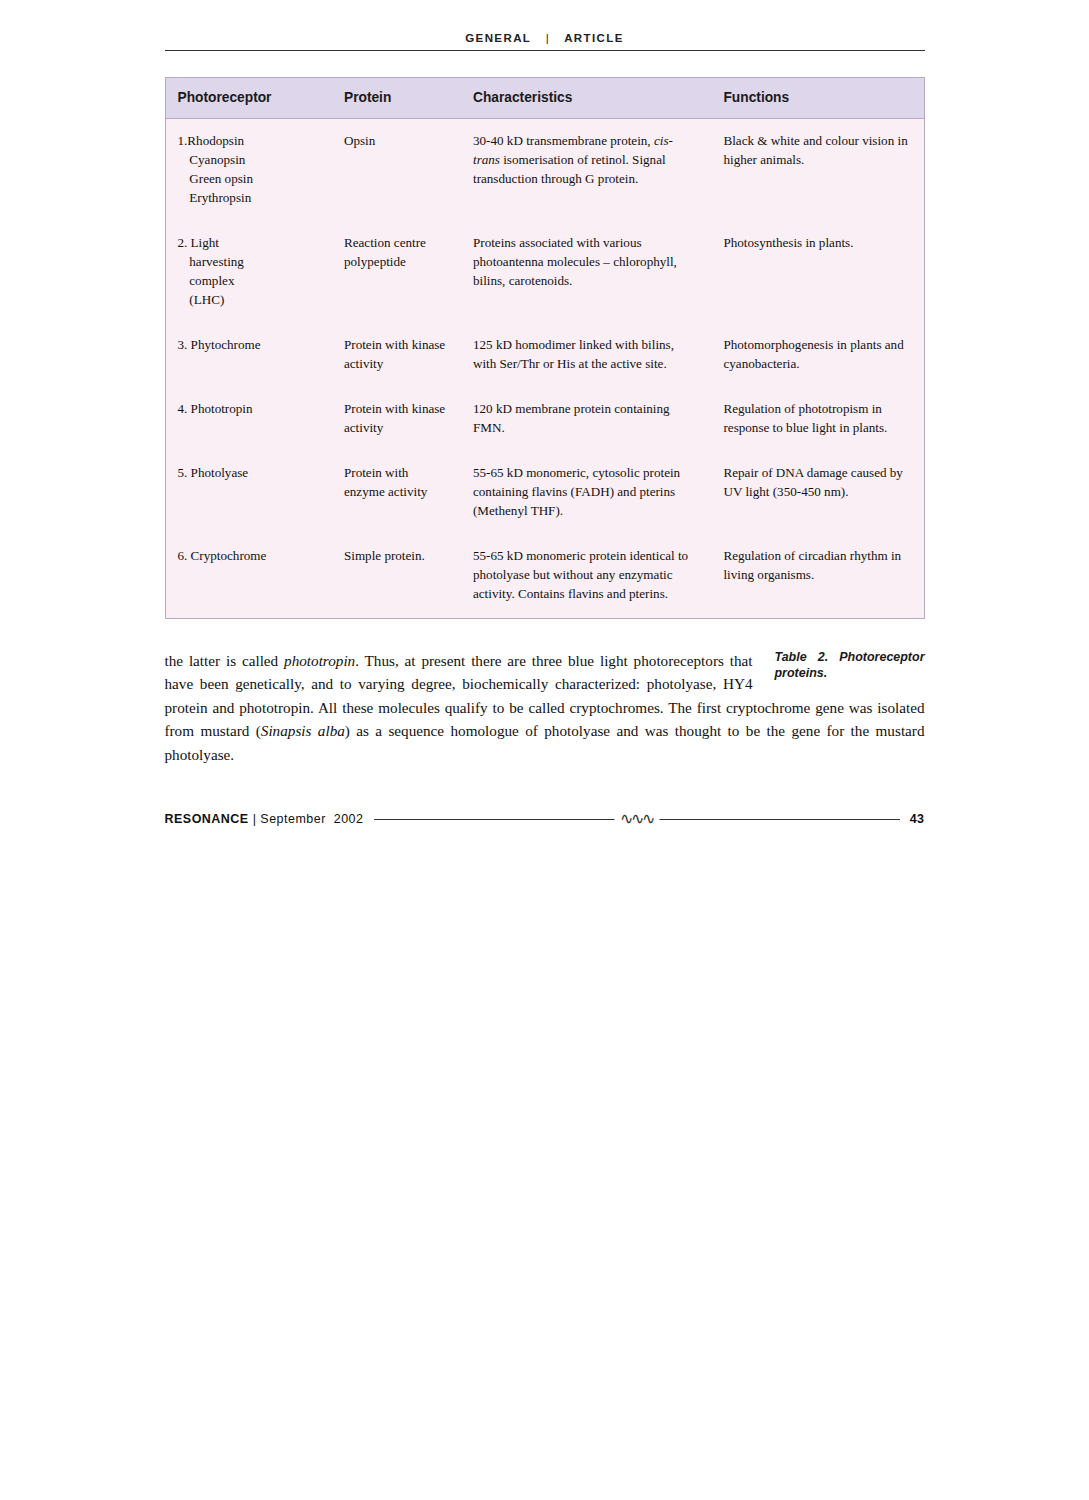GENERAL | ARTICLE
| Photoreceptor | Protein | Characteristics | Functions |
| --- | --- | --- | --- |
| 1.Rhodopsin Cyanopsin Green opsin Erythropsin | Opsin | 30-40 kD transmembrane protein, cis-trans isomerisation of retinol. Signal transduction through G protein. | Black & white and colour vision in higher animals. |
| 2. Light harvesting complex (LHC) | Reaction centre polypeptide | Proteins associated with various photoantenna molecules – chlorophyll, bilins, carotenoids. | Photosynthesis in plants. |
| 3. Phytochrome | Protein with kinase activity | 125 kD homodimer linked with bilins, with Ser/Thr or His at the active site. | Photomorphogenesis in plants and cyanobacteria. |
| 4. Phototropin | Protein with kinase activity | 120 kD membrane protein containing FMN. | Regulation of phototropism in response to blue light in plants. |
| 5. Photolyase | Protein with enzyme activity | 55-65 kD monomeric, cytosolic protein containing flavins (FADH) and pterins (Methenyl THF). | Repair of DNA damage caused by UV light (350-450 nm). |
| 6. Cryptochrome | Simple protein. | 55-65 kD monomeric protein identical to photolyase but without any enzymatic activity. Contains flavins and pterins. | Regulation of circadian rhythm in living organisms. |
Table 2. Photoreceptor proteins.
the latter is called phototropin. Thus, at present there are three blue light photoreceptors that have been genetically, and to varying degree, biochemically characterized: photolyase, HY4 protein and phototropin. All these molecules qualify to be called cryptochromes. The first cryptochrome gene was isolated from mustard (Sinapsis alba) as a sequence homologue of photolyase and was thought to be the gene for the mustard photolyase.
RESONANCE | September 2002
43